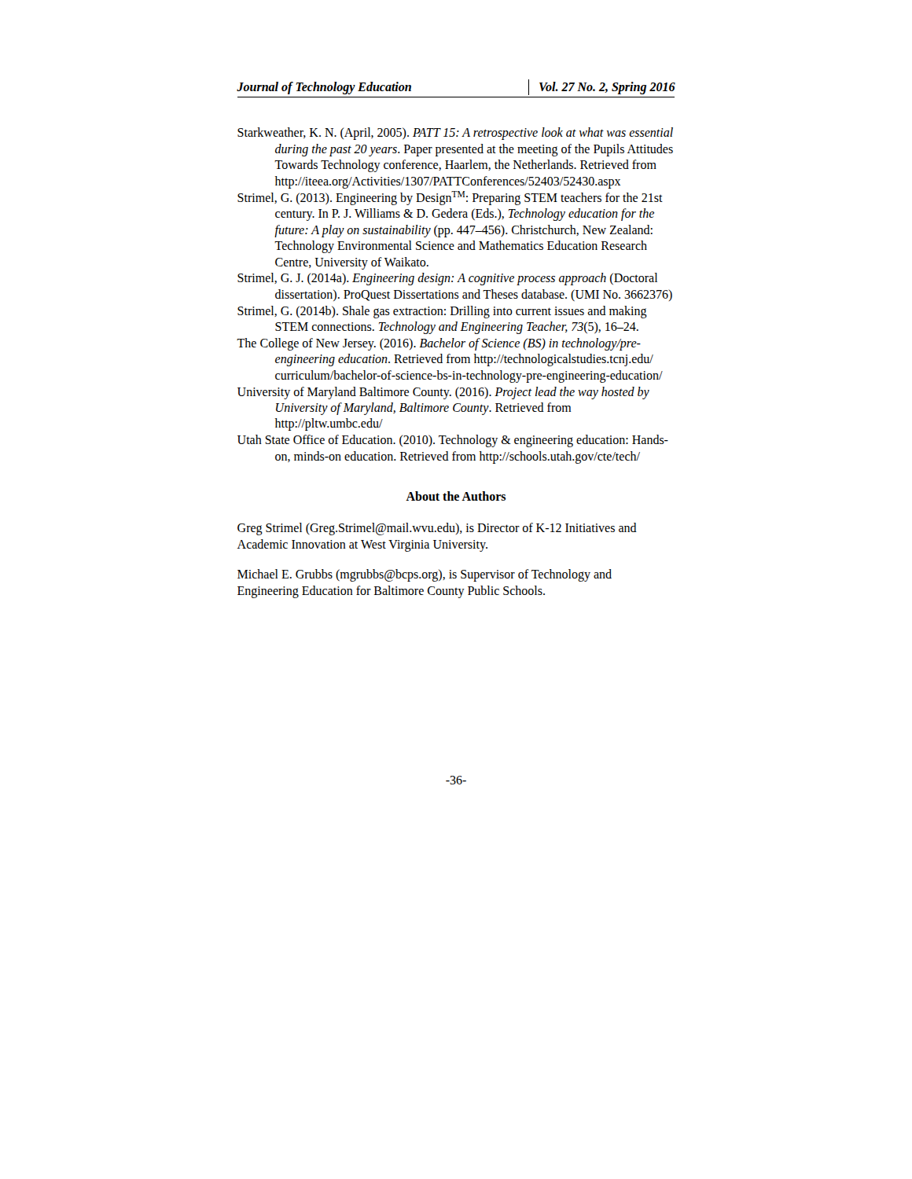Journal of Technology Education
Vol. 27 No. 2, Spring 2016
Starkweather, K. N. (April, 2005). PATT 15: A retrospective look at what was essential during the past 20 years. Paper presented at the meeting of the Pupils Attitudes Towards Technology conference, Haarlem, the Netherlands. Retrieved from http://iteea.org/Activities/1307/PATTConferences/52403/52430.aspx
Strimel, G. (2013). Engineering by DesignTM: Preparing STEM teachers for the 21st century. In P. J. Williams & D. Gedera (Eds.), Technology education for the future: A play on sustainability (pp. 447–456). Christchurch, New Zealand: Technology Environmental Science and Mathematics Education Research Centre, University of Waikato.
Strimel, G. J. (2014a). Engineering design: A cognitive process approach (Doctoral dissertation). ProQuest Dissertations and Theses database. (UMI No. 3662376)
Strimel, G. (2014b). Shale gas extraction: Drilling into current issues and making STEM connections. Technology and Engineering Teacher, 73(5), 16–24.
The College of New Jersey. (2016). Bachelor of Science (BS) in technology/pre-engineering education. Retrieved from http://technologicalstudies.tcnj.edu/ curriculum/bachelor-of-science-bs-in-technology-pre-engineering-education/
University of Maryland Baltimore County. (2016). Project lead the way hosted by University of Maryland, Baltimore County. Retrieved from http://pltw.umbc.edu/
Utah State Office of Education. (2010). Technology & engineering education: Hands-on, minds-on education. Retrieved from http://schools.utah.gov/cte/tech/
About the Authors
Greg Strimel (Greg.Strimel@mail.wvu.edu), is Director of K-12 Initiatives and Academic Innovation at West Virginia University.
Michael E. Grubbs (mgrubbs@bcps.org), is Supervisor of Technology and Engineering Education for Baltimore County Public Schools.
-36-